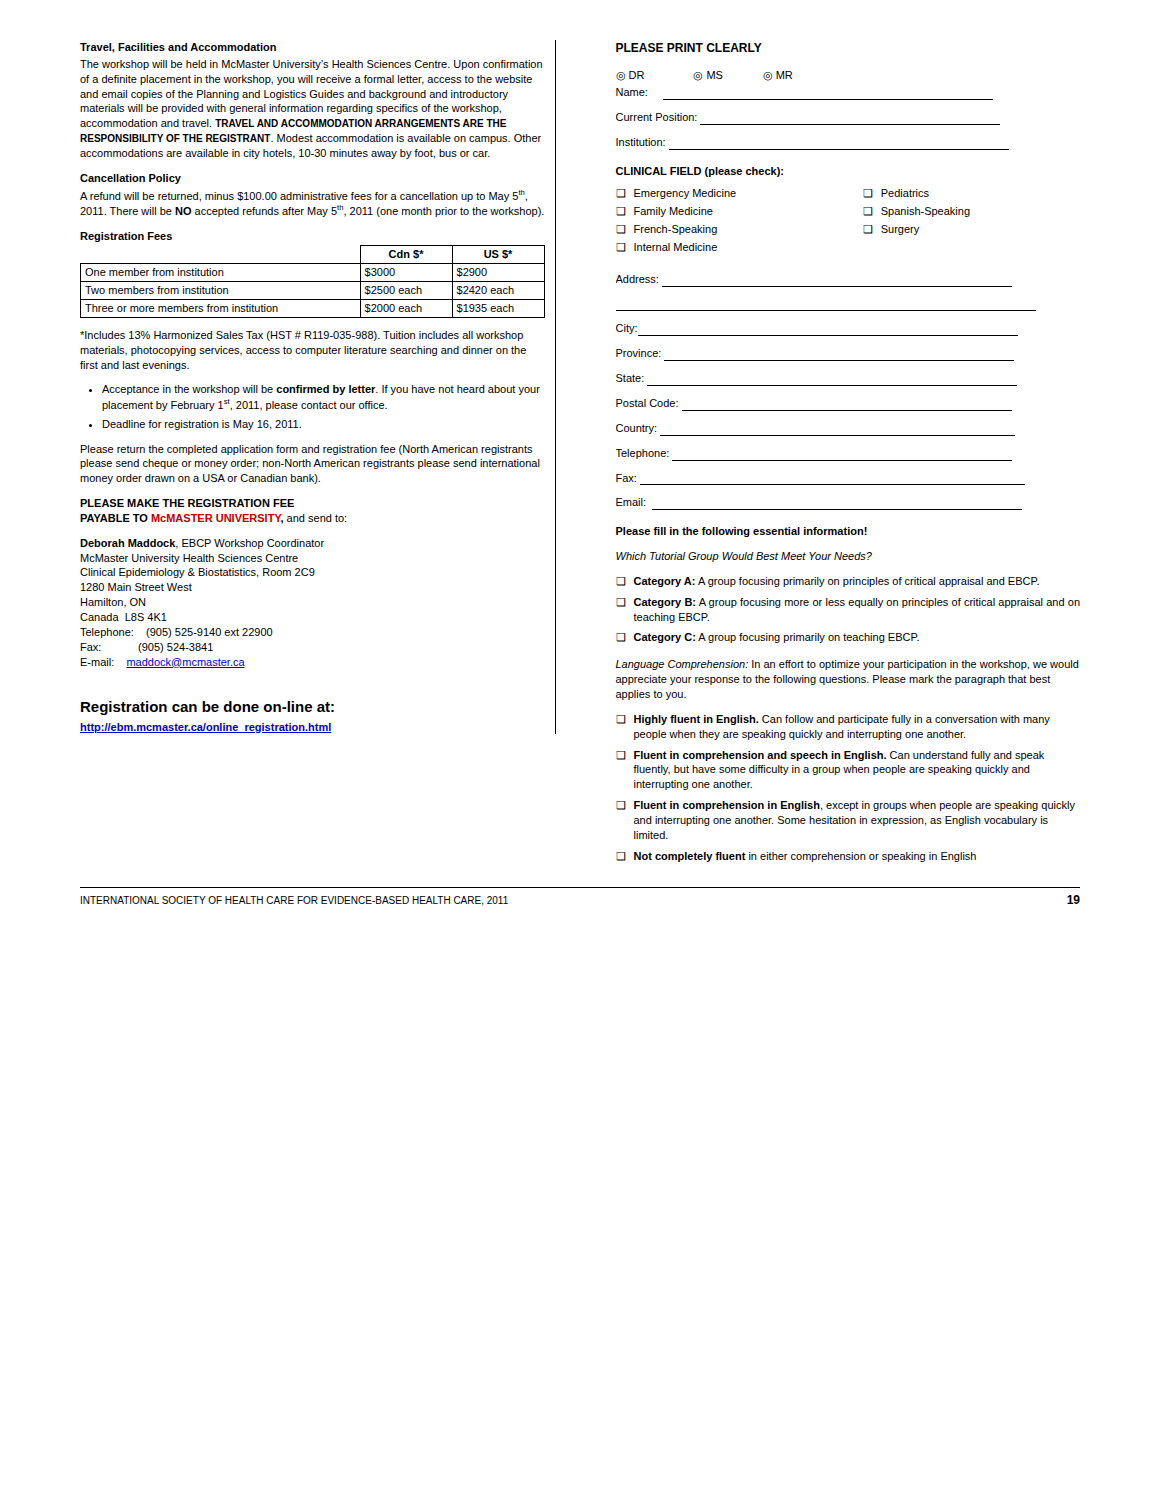Travel, Facilities and Accommodation
The workshop will be held in McMaster University’s Health Sciences Centre. Upon confirmation of a definite placement in the workshop, you will receive a formal letter, access to the website and email copies of the Planning and Logistics Guides and background and introductory materials will be provided with general information regarding specifics of the workshop, accommodation and travel. Travel and accommodation arrangements are the responsibility of the registrant. Modest accommodation is available on campus. Other accommodations are available in city hotels, 10-30 minutes away by foot, bus or car.
Cancellation Policy
A refund will be returned, minus $100.00 administrative fees for a cancellation up to May 5th, 2011. There will be NO accepted refunds after May 5th, 2011 (one month prior to the workshop).
Registration Fees
| | Cdn $* | US $* |
| --- | --- | --- |
| One member from institution | $3000 | $2900 |
| Two members from institution | $2500 each | $2420 each |
| Three or more members from institution | $2000 each | $1935 each |
*Includes 13% Harmonized Sales Tax (HST # R119-035-988). Tuition includes all workshop materials, photocopying services, access to computer literature searching and dinner on the first and last evenings.
Acceptance in the workshop will be confirmed by letter. If you have not heard about your placement by February 1st, 2011, please contact our office.
Deadline for registration is May 16, 2011.
Please return the completed application form and registration fee (North American registrants please send cheque or money order; non-North American registrants please send international money order drawn on a USA or Canadian bank).
PLEASE MAKE THE REGISTRATION FEE
PAYABLE TO McMASTER UNIVERSITY, and send to:
Deborah Maddock, EBCP Workshop Coordinator
McMaster University Health Sciences Centre
Clinical Epidemiology & Biostatistics, Room 2C9
1280 Main Street West
Hamilton, ON
Canada L8S 4K1
Telephone: (905) 525-9140 ext 22900
Fax: (905) 524-3841
E-mail: maddock@mcmaster.ca
Registration can be done on-line at:
http://ebm.mcmaster.ca/online_registration.html
PLEASE PRINT CLEARLY
◎ DR ◎ MS ◎ MR
Name:
Current Position:
Institution:
CLINICAL FIELD (please check):
❑Emergency Medicine
❑Family Medicine
❑French-Speaking
❑Internal Medicine
❑Pediatrics
❑Spanish-Speaking
❑Surgery
Address:
City:
Province:
State:
Postal Code:
Country:
Telephone:
Fax:
Email:
Please fill in the following essential information!
Which Tutorial Group Would Best Meet Your Needs?
❑ Category A: A group focusing primarily on principles of critical appraisal and EBCP.
❑ Category B: A group focusing more or less equally on principles of critical appraisal and on teaching EBCP.
❑ Category C: A group focusing primarily on teaching EBCP.
Language Comprehension: In an effort to optimize your participation in the workshop, we would appreciate your response to the following questions. Please mark the paragraph that best applies to you.
❑ Highly fluent in English. Can follow and participate fully in a conversation with many people when they are speaking quickly and interrupting one another.
❑ Fluent in comprehension and speech in English. Can understand fully and speak fluently, but have some difficulty in a group when people are speaking quickly and interrupting one another.
❑ Fluent in comprehension in English, except in groups when people are speaking quickly and interrupting one another. Some hesitation in expression, as English vocabulary is limited.
❑ Not completely fluent in either comprehension or speaking in English
INTERNATIONAL SOCIETY OF HEALTH CARE FOR EVIDENCE-BASED HEALTH CARE, 2011
19